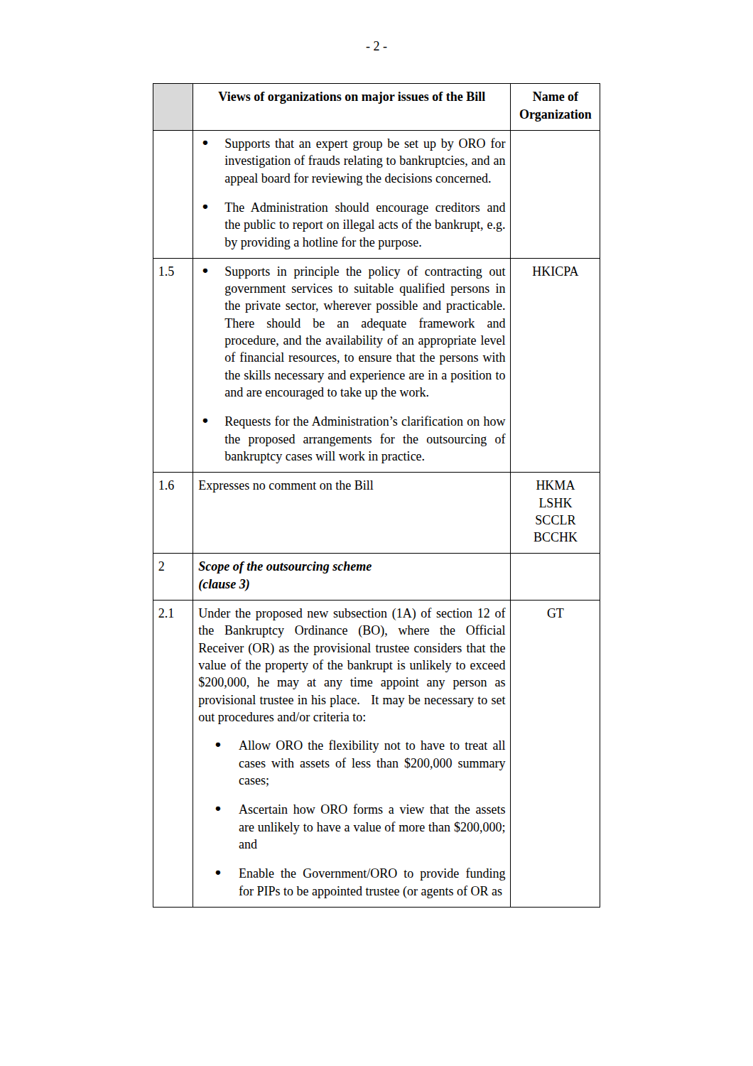- 2 -
| | Views of organizations on major issues of the Bill | Name of Organization |
| --- | --- | --- |
| | Supports that an expert group be set up by ORO for investigation of frauds relating to bankruptcies, and an appeal board for reviewing the decisions concerned. The Administration should encourage creditors and the public to report on illegal acts of the bankrupt, e.g. by providing a hotline for the purpose. | |
| 1.5 | Supports in principle the policy of contracting out government services to suitable qualified persons in the private sector, wherever possible and practicable. There should be an adequate framework and procedure, and the availability of an appropriate level of financial resources, to ensure that the persons with the skills necessary and experience are in a position to and are encouraged to take up the work. Requests for the Administration’s clarification on how the proposed arrangements for the outsourcing of bankruptcy cases will work in practice. | HKICPA |
| 1.6 | Expresses no comment on the Bill | HKMA LSHK SCCLR BCCHK |
| 2 | Scope of the outsourcing scheme (clause 3) | |
| 2.1 | Under the proposed new subsection (1A) of section 12 of the Bankruptcy Ordinance (BO), where the Official Receiver (OR) as the provisional trustee considers that the value of the property of the bankrupt is unlikely to exceed $200,000, he may at any time appoint any person as provisional trustee in his place. It may be necessary to set out procedures and/or criteria to: Allow ORO the flexibility not to have to treat all cases with assets of less than $200,000 summary cases; Ascertain how ORO forms a view that the assets are unlikely to have a value of more than $200,000; and Enable the Government/ORO to provide funding for PIPs to be appointed trustee (or agents of OR as | GT |